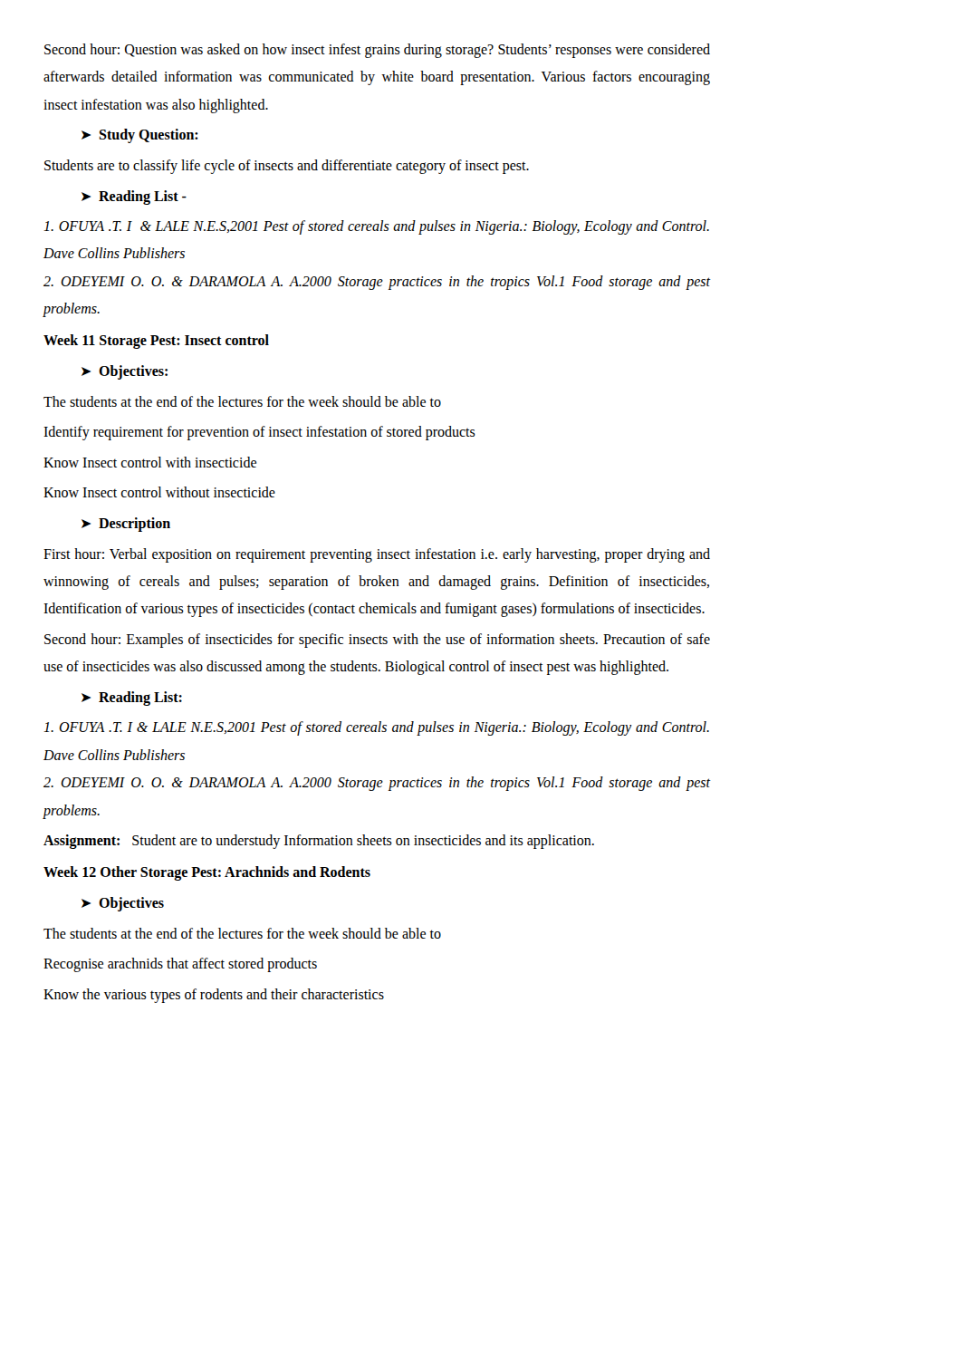Second hour: Question was asked on how insect infest grains during storage? Students’ responses were considered afterwards detailed information was communicated by white board presentation. Various factors encouraging insect infestation was also highlighted.
Study Question:
Students are to classify life cycle of insects and differentiate category of insect pest.
Reading List -
1. OFUYA .T. I & LALE N.E.S,2001 Pest of stored cereals and pulses in Nigeria.: Biology, Ecology and Control. Dave Collins Publishers
2. ODEYEMI O. O. & DARAMOLA A. A.2000 Storage practices in the tropics Vol.1 Food storage and pest problems.
Week 11 Storage Pest: Insect control
Objectives:
The students at the end of the lectures for the week should be able to
Identify requirement for prevention of insect infestation of stored products
Know Insect control with insecticide
Know Insect control without insecticide
Description
First hour: Verbal exposition on requirement preventing insect infestation i.e. early harvesting, proper drying and winnowing of cereals and pulses; separation of broken and damaged grains. Definition of insecticides, Identification of various types of insecticides (contact chemicals and fumigant gases) formulations of insecticides.
Second hour: Examples of insecticides for specific insects with the use of information sheets. Precaution of safe use of insecticides was also discussed among the students. Biological control of insect pest was highlighted.
Reading List:
1. OFUYA .T. I & LALE N.E.S,2001 Pest of stored cereals and pulses in Nigeria.: Biology, Ecology and Control. Dave Collins Publishers
2. ODEYEMI O. O. & DARAMOLA A. A.2000 Storage practices in the tropics Vol.1 Food storage and pest problems.
Assignment: Student are to understudy Information sheets on insecticides and its application.
Week 12 Other Storage Pest: Arachnids and Rodents
Objectives
The students at the end of the lectures for the week should be able to
Recognise arachnids that affect stored products
Know the various types of rodents and their characteristics